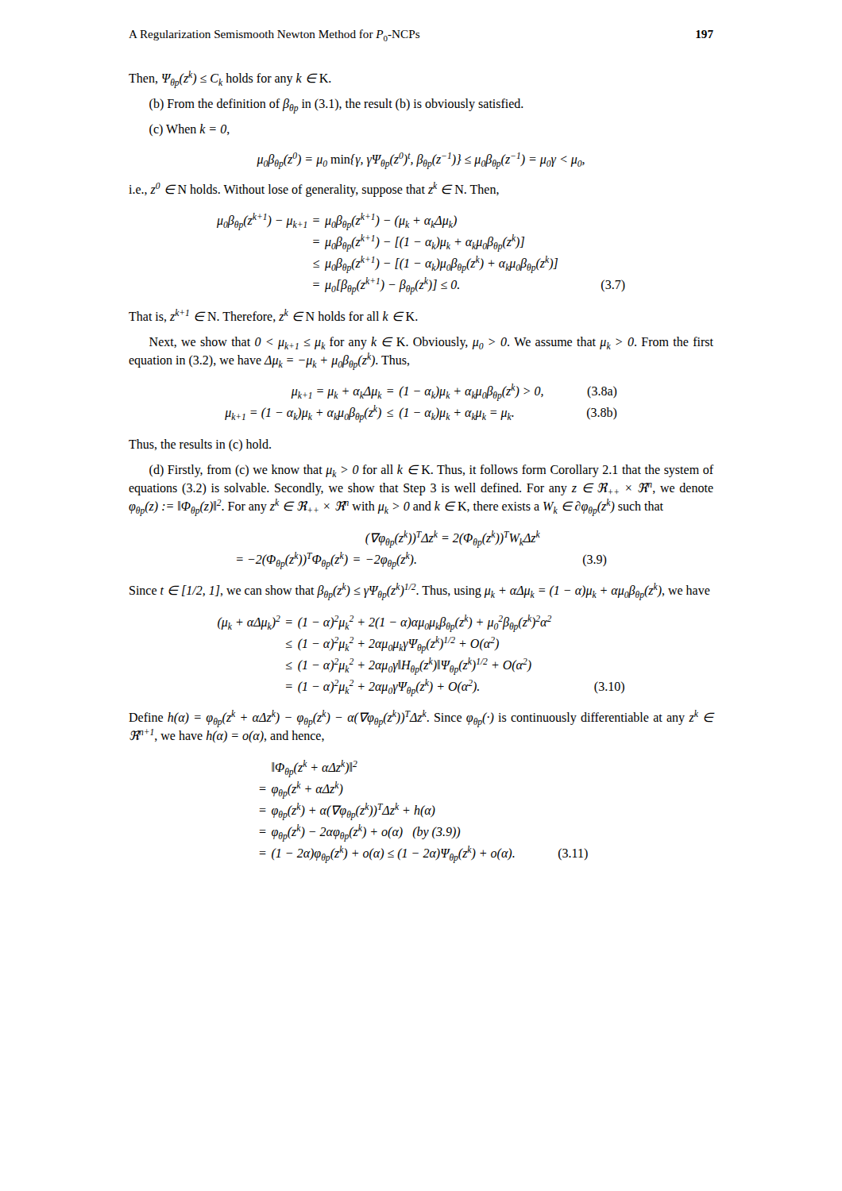A Regularization Semismooth Newton Method for P0-NCPs 197
Then, Ψθp(zk) ≤ Ck holds for any k ∈ K.
(b) From the definition of βθp in (3.1), the result (b) is obviously satisfied.
(c) When k = 0,
μ0βθp(z0) = μ0 min{γ, γΨθp(z0)t, βθp(z−1)} ≤ μ0βθp(z−1) = μ0γ < μ0,
i.e., z0 ∈ N holds. Without lose of generality, suppose that zk ∈ N. Then,
| μ 0 β θp (z k+1 ) − μ k+1 | = | μ 0 β θp (z k+1 ) − (μ k + α k Δμ k ) | |
| | = | μ 0 β θp (z k+1 ) − [(1 − α k )μ k + α k μ 0 β θp (z k )] | |
| | ≤ | μ 0 β θp (z k+1 ) − [(1 − α k )μ 0 β θp (z k ) + α k μ 0 β θp (z k )] | |
| | = | μ 0 [β θp (z k+1 ) − β θp (z k )] ≤ 0. | (3.7) |
That is, zk+1 ∈ N. Therefore, zk ∈ N holds for all k ∈ K.
Next, we show that 0 < μk+1 ≤ μk for any k ∈ K. Obviously, μ0 > 0. We assume that μk > 0. From the first equation in (3.2), we have Δμk = −μk + μ0βθp(zk). Thus,
| μ k+1 = μ k + α k Δμ k | = | (1 − α k )μ k + α k μ 0 β θp (z k ) > 0, | (3.8a) |
| μ k+1 = (1 − α k )μ k + α k μ 0 β θp (z k ) | ≤ | (1 − α k )μ k + α k μ k = μ k . | (3.8b) |
Thus, the results in (c) hold.
(d) Firstly, from (c) we know that μk > 0 for all k ∈ K. Thus, it follows form Corollary 2.1 that the system of equations (3.2) is solvable. Secondly, we show that Step 3 is well defined. For any z ∈ ℜ++ × ℜn, we denote φθp(z) := ‖Φθp(z)‖2. For any zk ∈ ℜ++ × ℜn with μk > 0 and k ∈ K, there exists a Wk ∈ ∂φθp(zk) such that
| | | (∇φ θp (z k )) T Δz k = 2(Φ θp (z k )) T W k Δz k | |
| = −2(Φ θp (z k )) T Φ θp (z k ) | = | −2φ θp (z k ). | (3.9) |
Since t ∈ [1/2, 1], we can show that βθp(zk) ≤ γΨθp(zk)1/2. Thus, using μk + αΔμk = (1 − α)μk + αμ0βθp(zk), we have
| (μ k + αΔμ k ) 2 | = | (1 − α) 2 μ k 2 + 2(1 − α)αμ 0 μ k β θp (z k ) + μ 0 2 β θp (z k ) 2 α 2 | |
| | ≤ | (1 − α) 2 μ k 2 + 2αμ 0 μ k γΨ θp (z k ) 1/2 + O(α 2 ) | |
| | ≤ | (1 − α) 2 μ k 2 + 2αμ 0 γ‖H θp (z k )‖Ψ θp (z k ) 1/2 + O(α 2 ) | |
| | = | (1 − α) 2 μ k 2 + 2αμ 0 γΨ θp (z k ) + O(α 2 ). | (3.10) |
Define h(α) = φθp(zk + αΔzk) − φθp(zk) − α(∇φθp(zk))TΔzk. Since φθp(·) is continuously differentiable at any zk ∈ ℜn+1, we have h(α) = o(α), and hence,
| | | ‖Φ θp (z k + αΔz k )‖ 2 | |
| | = | φ θp (z k + αΔz k ) | |
| | = | φ θp (z k ) + α(∇φ θp (z k )) T Δz k + h(α) | |
| | = | φ θp (z k ) − 2αφ θp (z k ) + o(α) (by (3.9)) | |
| | = | (1 − 2α)φ θp (z k ) + o(α) ≤ (1 − 2α)Ψ θp (z k ) + o(α). | (3.11) |